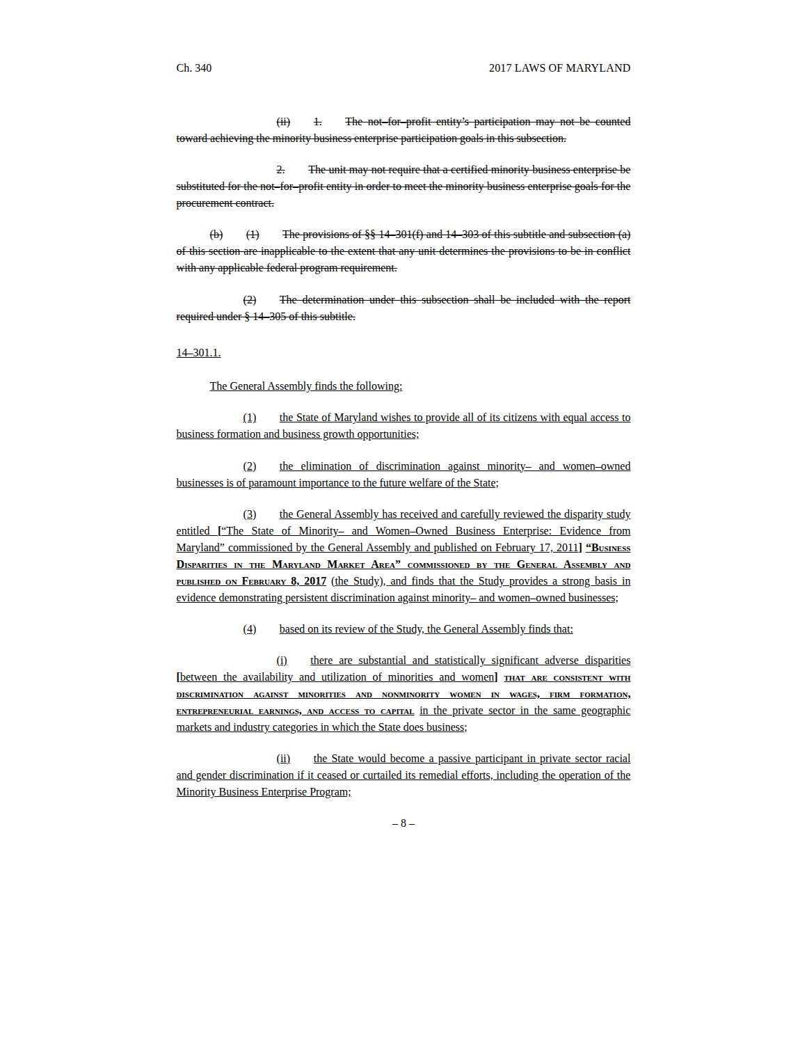Ch. 340
2017 LAWS OF MARYLAND
(ii) 1. The not–for–profit entity’s participation may not be counted toward achieving the minority business enterprise participation goals in this subsection.
2. The unit may not require that a certified minority business enterprise be substituted for the not–for–profit entity in order to meet the minority business enterprise goals for the procurement contract.
(b) (1) The provisions of §§ 14–301(f) and 14–303 of this subtitle and subsection (a) of this section are inapplicable to the extent that any unit determines the provisions to be in conflict with any applicable federal program requirement.
(2) The determination under this subsection shall be included with the report required under § 14–305 of this subtitle.
14–301.1.
The General Assembly finds the following:
(1) the State of Maryland wishes to provide all of its citizens with equal access to business formation and business growth opportunities;
(2) the elimination of discrimination against minority– and women–owned businesses is of paramount importance to the future welfare of the State;
(3) the General Assembly has received and carefully reviewed the disparity study entitled [“The State of Minority– and Women–Owned Business Enterprise: Evidence from Maryland” commissioned by the General Assembly and published on February 17, 2011] “Business Disparities in the Maryland Market Area” commissioned by the General Assembly and published on February 8, 2017 (the Study), and finds that the Study provides a strong basis in evidence demonstrating persistent discrimination against minority– and women–owned businesses;
(4) based on its review of the Study, the General Assembly finds that:
(i) there are substantial and statistically significant adverse disparities [between the availability and utilization of minorities and women] that are consistent with discrimination against minorities and nonminority women in wages, firm formation, entrepreneurial earnings, and access to capital in the private sector in the same geographic markets and industry categories in which the State does business;
(ii) the State would become a passive participant in private sector racial and gender discrimination if it ceased or curtailed its remedial efforts, including the operation of the Minority Business Enterprise Program;
– 8 –